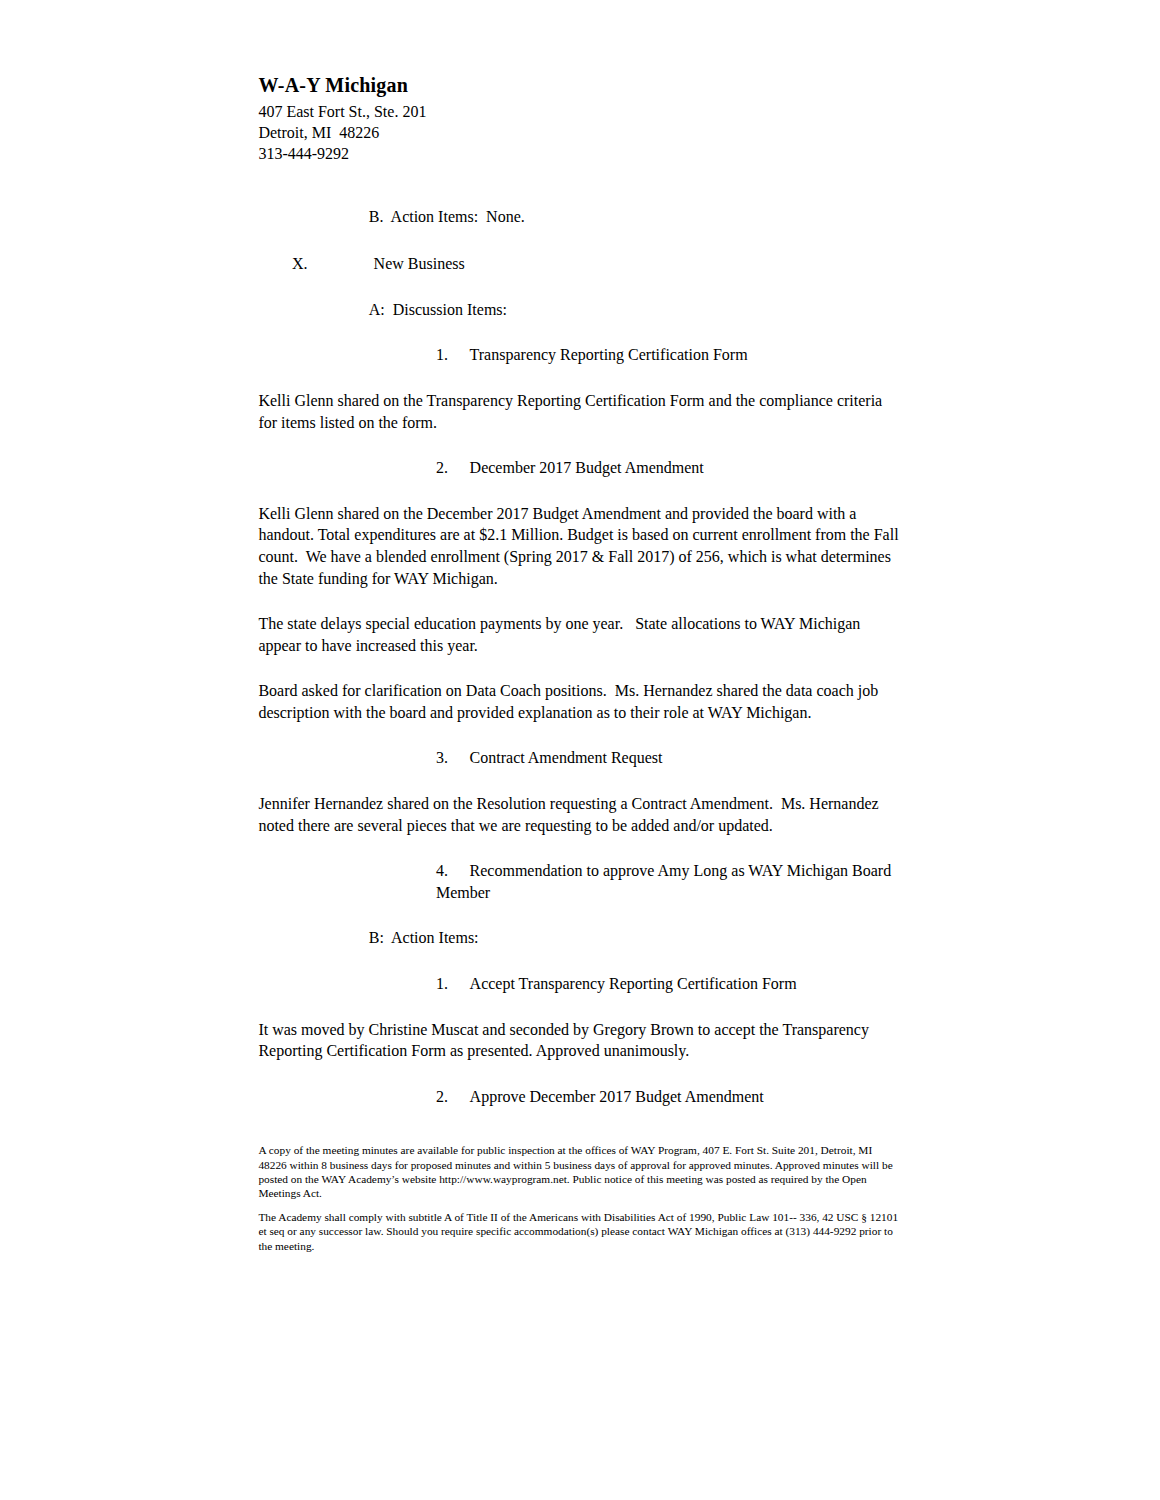W-A-Y Michigan
407 East Fort St., Ste. 201
Detroit, MI 48226
313-444-9292
B. Action Items: None.
X. New Business
A: Discussion Items:
1. Transparency Reporting Certification Form
Kelli Glenn shared on the Transparency Reporting Certification Form and the compliance criteria for items listed on the form.
2. December 2017 Budget Amendment
Kelli Glenn shared on the December 2017 Budget Amendment and provided the board with a handout. Total expenditures are at $2.1 Million. Budget is based on current enrollment from the Fall count. We have a blended enrollment (Spring 2017 & Fall 2017) of 256, which is what determines the State funding for WAY Michigan.
The state delays special education payments by one year. State allocations to WAY Michigan appear to have increased this year.
Board asked for clarification on Data Coach positions. Ms. Hernandez shared the data coach job description with the board and provided explanation as to their role at WAY Michigan.
3. Contract Amendment Request
Jennifer Hernandez shared on the Resolution requesting a Contract Amendment. Ms. Hernandez noted there are several pieces that we are requesting to be added and/or updated.
4. Recommendation to approve Amy Long as WAY Michigan Board Member
B: Action Items:
1. Accept Transparency Reporting Certification Form
It was moved by Christine Muscat and seconded by Gregory Brown to accept the Transparency Reporting Certification Form as presented. Approved unanimously.
2. Approve December 2017 Budget Amendment
A copy of the meeting minutes are available for public inspection at the offices of WAY Program, 407 E. Fort St. Suite 201, Detroit, MI 48226 within 8 business days for proposed minutes and within 5 business days of approval for approved minutes. Approved minutes will be posted on the WAY Academy’s website http://www.wayprogram.net. Public notice of this meeting was posted as required by the Open Meetings Act.
The Academy shall comply with subtitle A of Title II of the Americans with Disabilities Act of 1990, Public Law 101-- 336, 42 USC § 12101 et seq or any successor law. Should you require specific accommodation(s) please contact WAY Michigan offices at (313) 444-9292 prior to the meeting.